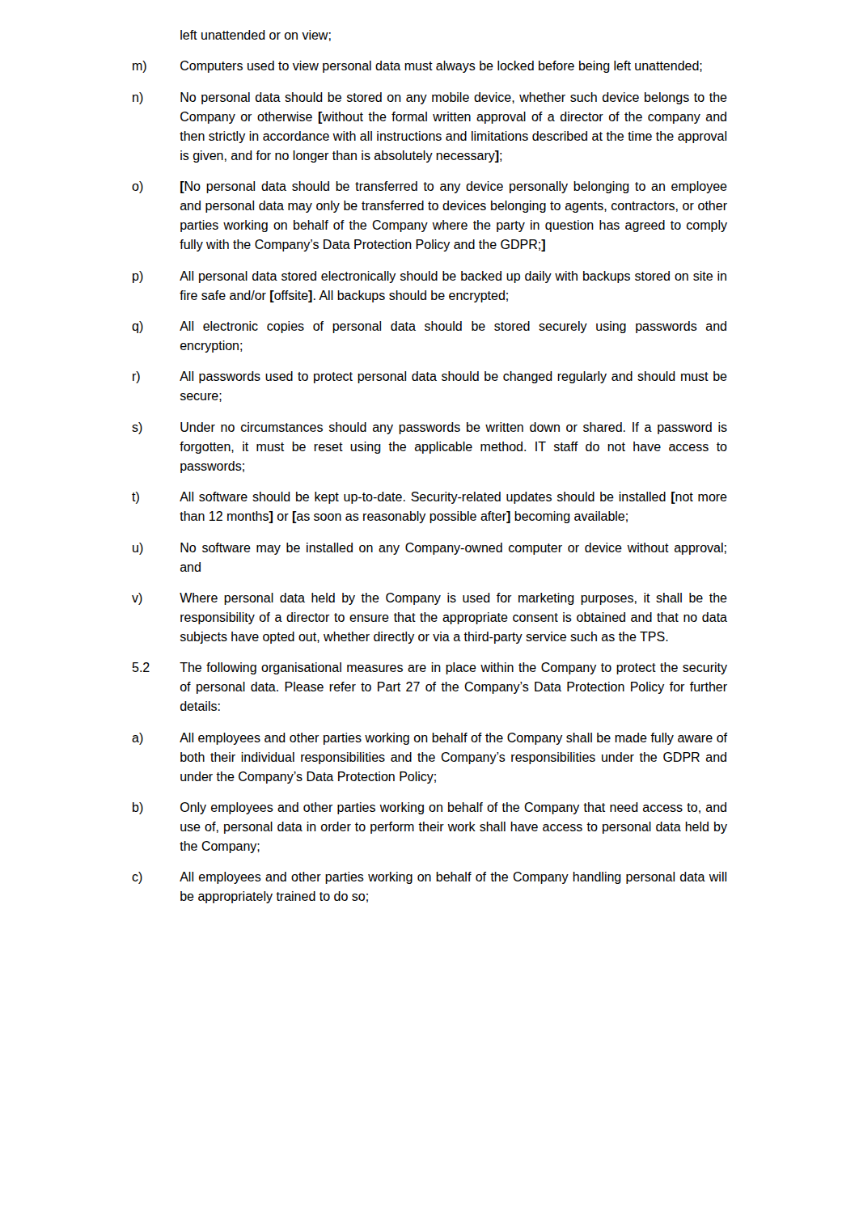left unattended or on view;
m) Computers used to view personal data must always be locked before being left unattended;
n) No personal data should be stored on any mobile device, whether such device belongs to the Company or otherwise [without the formal written approval of a director of the company and then strictly in accordance with all instructions and limitations described at the time the approval is given, and for no longer than is absolutely necessary];
o) [No personal data should be transferred to any device personally belonging to an employee and personal data may only be transferred to devices belonging to agents, contractors, or other parties working on behalf of the Company where the party in question has agreed to comply fully with the Company’s Data Protection Policy and the GDPR;]
p) All personal data stored electronically should be backed up daily with backups stored on site in fire safe and/or [offsite]. All backups should be encrypted;
q) All electronic copies of personal data should be stored securely using passwords and encryption;
r) All passwords used to protect personal data should be changed regularly and should must be secure;
s) Under no circumstances should any passwords be written down or shared. If a password is forgotten, it must be reset using the applicable method. IT staff do not have access to passwords;
t) All software should be kept up-to-date. Security-related updates should be installed [not more than 12 months] or [as soon as reasonably possible after] becoming available;
u) No software may be installed on any Company-owned computer or device without approval; and
v) Where personal data held by the Company is used for marketing purposes, it shall be the responsibility of a director to ensure that the appropriate consent is obtained and that no data subjects have opted out, whether directly or via a third-party service such as the TPS.
5.2 The following organisational measures are in place within the Company to protect the security of personal data. Please refer to Part 27 of the Company’s Data Protection Policy for further details:
a) All employees and other parties working on behalf of the Company shall be made fully aware of both their individual responsibilities and the Company’s responsibilities under the GDPR and under the Company’s Data Protection Policy;
b) Only employees and other parties working on behalf of the Company that need access to, and use of, personal data in order to perform their work shall have access to personal data held by the Company;
c) All employees and other parties working on behalf of the Company handling personal data will be appropriately trained to do so;